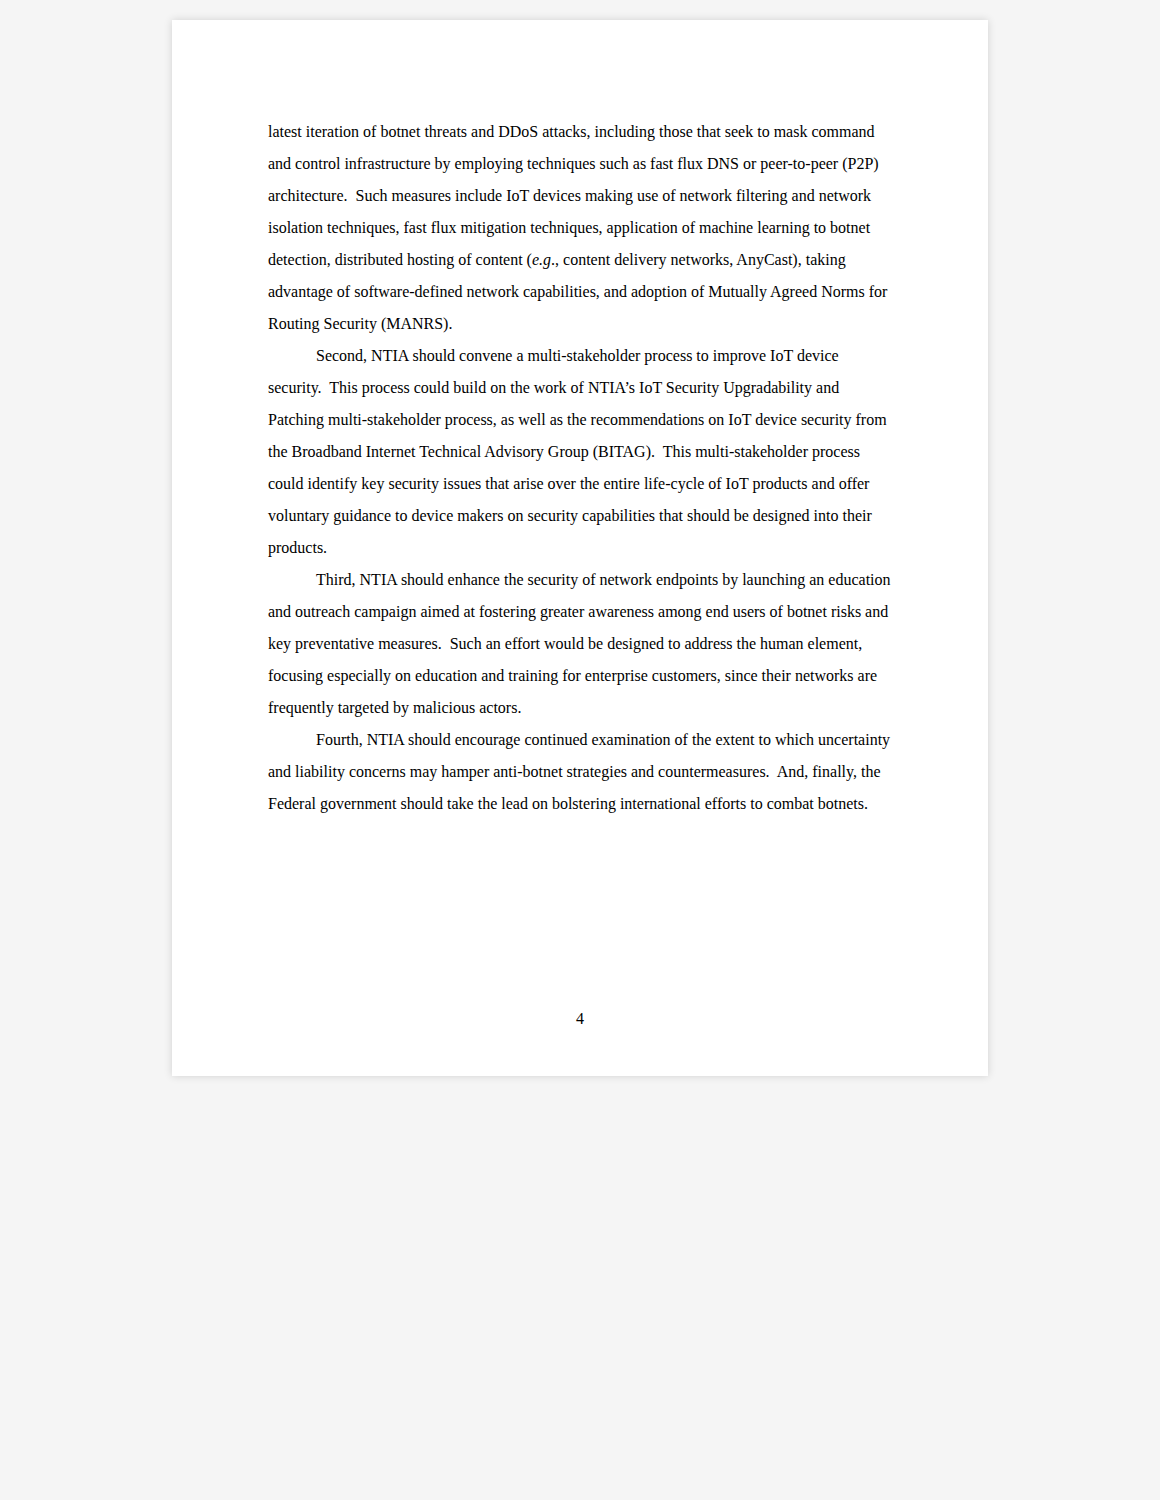latest iteration of botnet threats and DDoS attacks, including those that seek to mask command and control infrastructure by employing techniques such as fast flux DNS or peer-to-peer (P2P) architecture. Such measures include IoT devices making use of network filtering and network isolation techniques, fast flux mitigation techniques, application of machine learning to botnet detection, distributed hosting of content (e.g., content delivery networks, AnyCast), taking advantage of software-defined network capabilities, and adoption of Mutually Agreed Norms for Routing Security (MANRS).
Second, NTIA should convene a multi-stakeholder process to improve IoT device security. This process could build on the work of NTIA’s IoT Security Upgradability and Patching multi-stakeholder process, as well as the recommendations on IoT device security from the Broadband Internet Technical Advisory Group (BITAG). This multi-stakeholder process could identify key security issues that arise over the entire life-cycle of IoT products and offer voluntary guidance to device makers on security capabilities that should be designed into their products.
Third, NTIA should enhance the security of network endpoints by launching an education and outreach campaign aimed at fostering greater awareness among end users of botnet risks and key preventative measures. Such an effort would be designed to address the human element, focusing especially on education and training for enterprise customers, since their networks are frequently targeted by malicious actors.
Fourth, NTIA should encourage continued examination of the extent to which uncertainty and liability concerns may hamper anti-botnet strategies and countermeasures. And, finally, the Federal government should take the lead on bolstering international efforts to combat botnets.
4